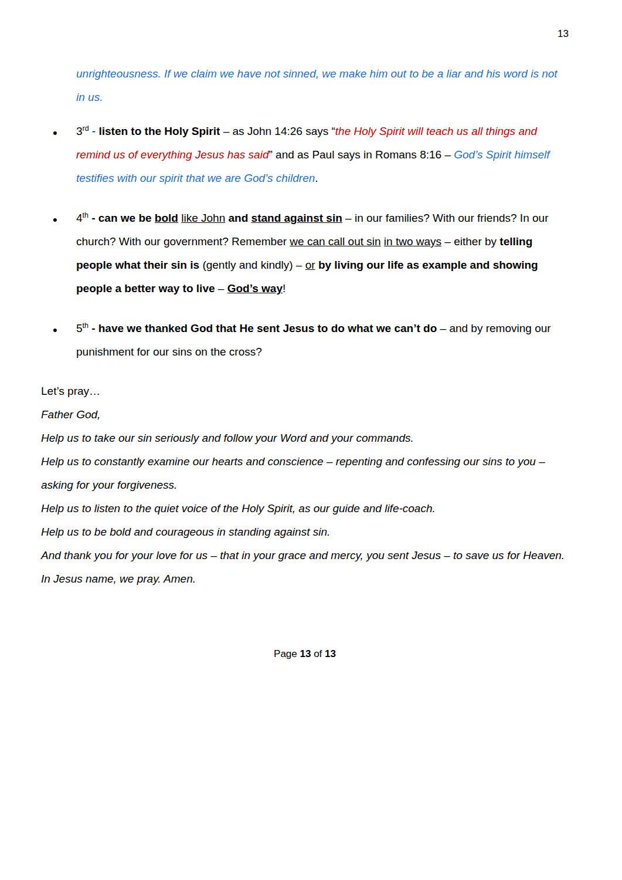13
unrighteousness. If we claim we have not sinned, we make him out to be a liar and his word is not in us.
3rd - listen to the Holy Spirit – as John 14:26 says “the Holy Spirit will teach us all things and remind us of everything Jesus has said” and as Paul says in Romans 8:16 – God’s Spirit himself testifies with our spirit that we are God’s children.
4th - can we be bold like John and stand against sin – in our families? With our friends? In our church? With our government? Remember we can call out sin in two ways – either by telling people what their sin is (gently and kindly) – or by living our life as example and showing people a better way to live – God’s way!
5th - have we thanked God that He sent Jesus to do what we can’t do – and by removing our punishment for our sins on the cross?
Let’s pray…
Father God,
Help us to take our sin seriously and follow your Word and your commands.
Help us to constantly examine our hearts and conscience – repenting and confessing our sins to you – asking for your forgiveness.
Help us to listen to the quiet voice of the Holy Spirit, as our guide and life-coach.
Help us to be bold and courageous in standing against sin.
And thank you for your love for us – that in your grace and mercy, you sent Jesus – to save us for Heaven.
In Jesus name, we pray. Amen.
Page 13 of 13